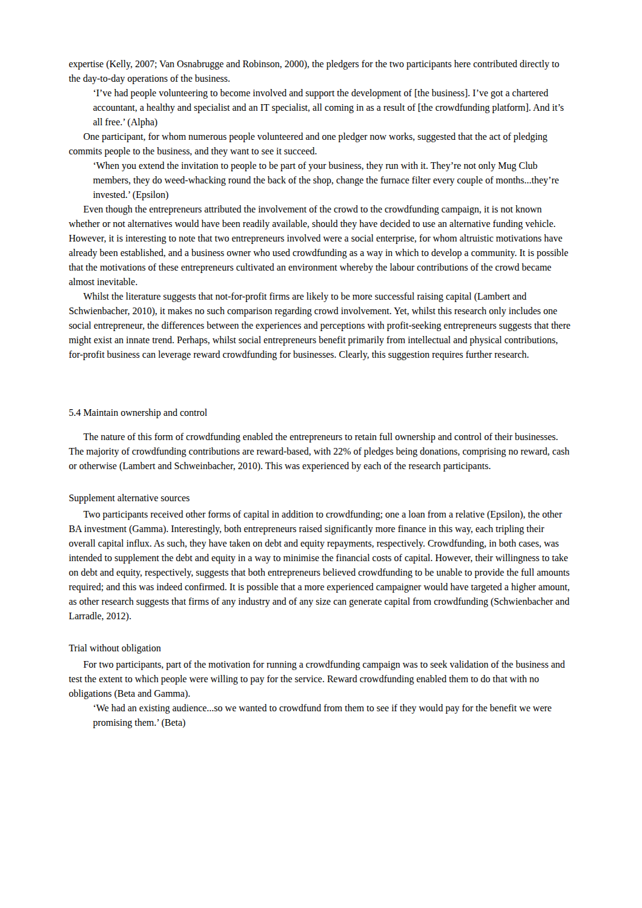expertise (Kelly, 2007; Van Osnabrugge and Robinson, 2000), the pledgers for the two participants here contributed directly to the day-to-day operations of the business.
‘I’ve had people volunteering to become involved and support the development of [the business]. I’ve got a chartered accountant, a healthy and specialist and an IT specialist, all coming in as a result of [the crowdfunding platform]. And it’s all free.’ (Alpha)
One participant, for whom numerous people volunteered and one pledger now works, suggested that the act of pledging commits people to the business, and they want to see it succeed.
‘When you extend the invitation to people to be part of your business, they run with it. They’re not only Mug Club members, they do weed-whacking round the back of the shop, change the furnace filter every couple of months...they’re invested.’ (Epsilon)
Even though the entrepreneurs attributed the involvement of the crowd to the crowdfunding campaign, it is not known whether or not alternatives would have been readily available, should they have decided to use an alternative funding vehicle. However, it is interesting to note that two entrepreneurs involved were a social enterprise, for whom altruistic motivations have already been established, and a business owner who used crowdfunding as a way in which to develop a community. It is possible that the motivations of these entrepreneurs cultivated an environment whereby the labour contributions of the crowd became almost inevitable.
Whilst the literature suggests that not-for-profit firms are likely to be more successful raising capital (Lambert and Schwienbacher, 2010), it makes no such comparison regarding crowd involvement. Yet, whilst this research only includes one social entrepreneur, the differences between the experiences and perceptions with profit-seeking entrepreneurs suggests that there might exist an innate trend. Perhaps, whilst social entrepreneurs benefit primarily from intellectual and physical contributions, for-profit business can leverage reward crowdfunding for businesses. Clearly, this suggestion requires further research.
5.4 Maintain ownership and control
The nature of this form of crowdfunding enabled the entrepreneurs to retain full ownership and control of their businesses. The majority of crowdfunding contributions are reward-based, with 22% of pledges being donations, comprising no reward, cash or otherwise (Lambert and Schweinbacher, 2010). This was experienced by each of the research participants.
Supplement alternative sources
Two participants received other forms of capital in addition to crowdfunding; one a loan from a relative (Epsilon), the other BA investment (Gamma). Interestingly, both entrepreneurs raised significantly more finance in this way, each tripling their overall capital influx. As such, they have taken on debt and equity repayments, respectively. Crowdfunding, in both cases, was intended to supplement the debt and equity in a way to minimise the financial costs of capital. However, their willingness to take on debt and equity, respectively, suggests that both entrepreneurs believed crowdfunding to be unable to provide the full amounts required; and this was indeed confirmed. It is possible that a more experienced campaigner would have targeted a higher amount, as other research suggests that firms of any industry and of any size can generate capital from crowdfunding (Schwienbacher and Larradle, 2012).
Trial without obligation
For two participants, part of the motivation for running a crowdfunding campaign was to seek validation of the business and test the extent to which people were willing to pay for the service. Reward crowdfunding enabled them to do that with no obligations (Beta and Gamma).
‘We had an existing audience...so we wanted to crowdfund from them to see if they would pay for the benefit we were promising them.’ (Beta)